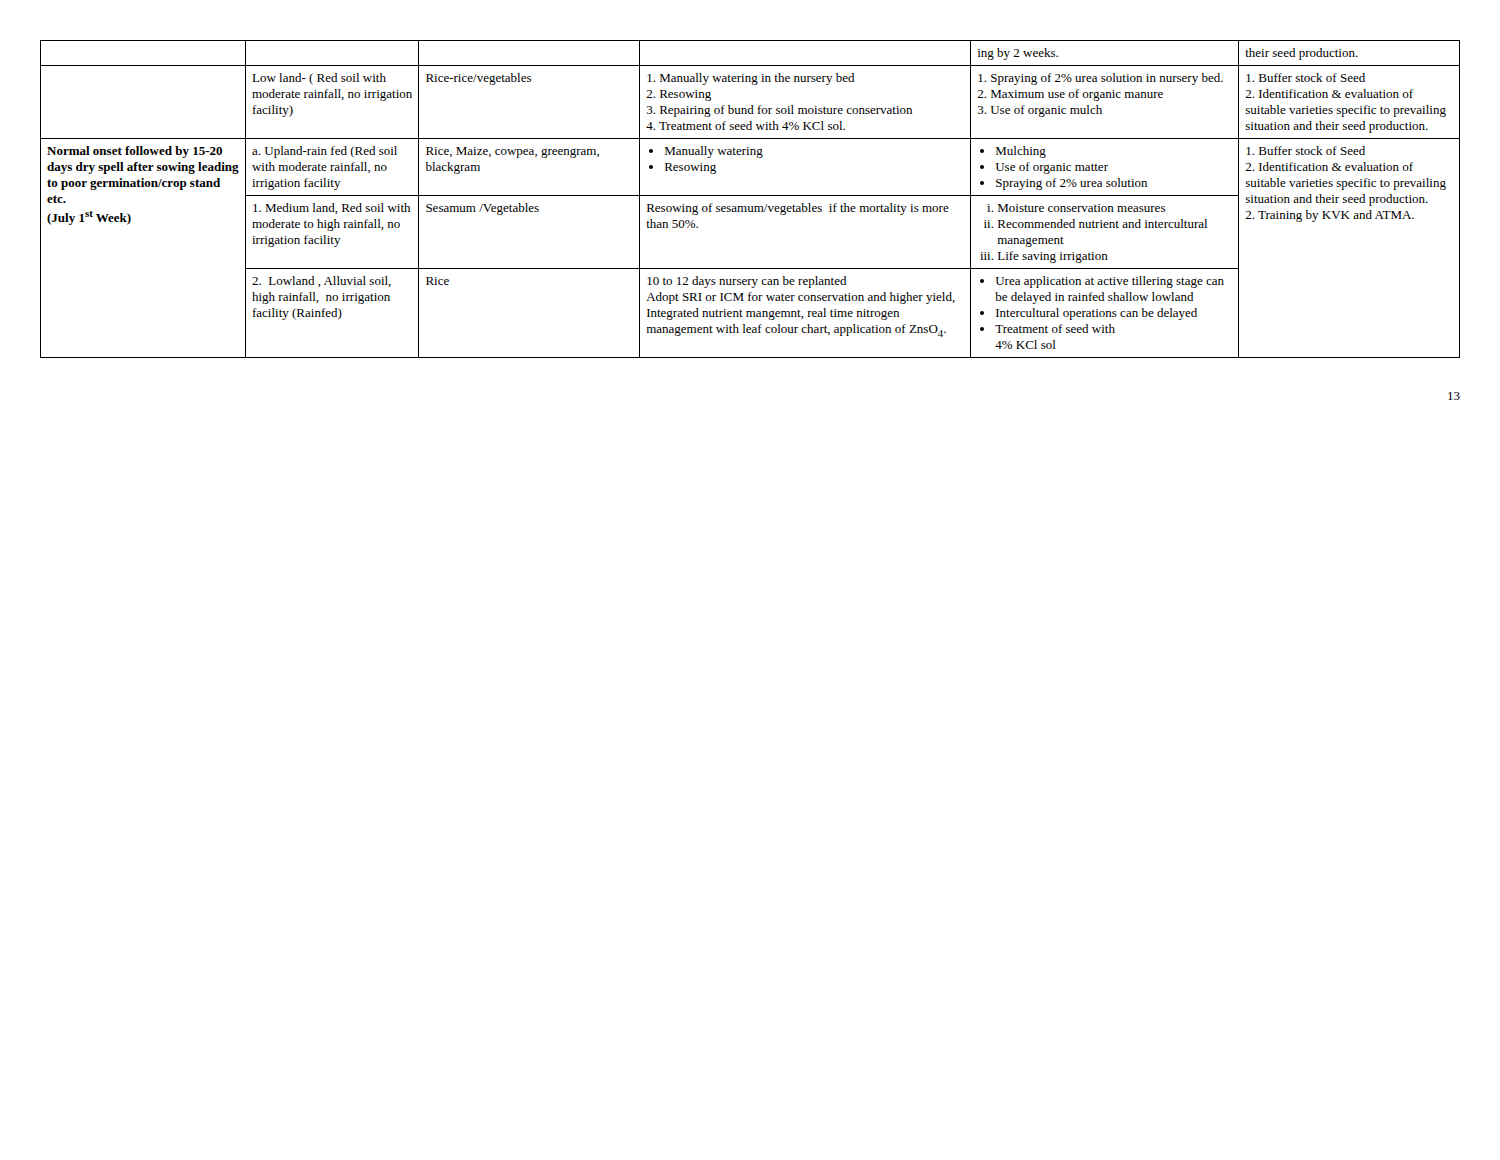| | | | | ing by 2 weeks. | their seed production. |
| | Low land- ( Red soil with moderate rainfall, no irrigation facility) | Rice-rice/vegetables | 1. Manually watering in the nursery bed 2. Resowing 3. Repairing of bund for soil moisture conservation 4. Treatment of seed with 4% KCl sol. | 1. Spraying of 2% urea solution in nursery bed. 2. Maximum use of organic manure 3. Use of organic mulch | 1. Buffer stock of Seed 2. Identification & evaluation of suitable varieties specific to prevailing situation and their seed production. |
| Normal onset followed by 15-20 days dry spell after sowing leading to poor germination/crop stand etc. (July 1 st Week) | a. Upland-rain fed (Red soil with moderate rainfall, no irrigation facility | Rice, Maize, cowpea, greengram, blackgram | Manually watering Resowing | Mulching Use of organic matter Spraying of 2% urea solution | 1. Buffer stock of Seed 2. Identification & evaluation of suitable varieties specific to prevailing situation and their seed production. 2. Training by KVK and ATMA. |
| 1. Medium land, Red soil with moderate to high rainfall, no irrigation facility | Sesamum /Vegetables | Resowing of sesamum/vegetables if the mortality is more than 50%. | Moisture conservation measures Recommended nutrient and intercultural management Life saving irrigation |
| 2. Lowland , Alluvial soil, high rainfall, no irrigation facility (Rainfed) | Rice | 10 to 12 days nursery can be replanted Adopt SRI or ICM for water conservation and higher yield, Integrated nutrient mangemnt, real time nitrogen management with leaf colour chart, application of ZnsO 4 . | Urea application at active tillering stage can be delayed in rainfed shallow lowland Intercultural operations can be delayed Treatment of seed with 4% KCl sol |
13